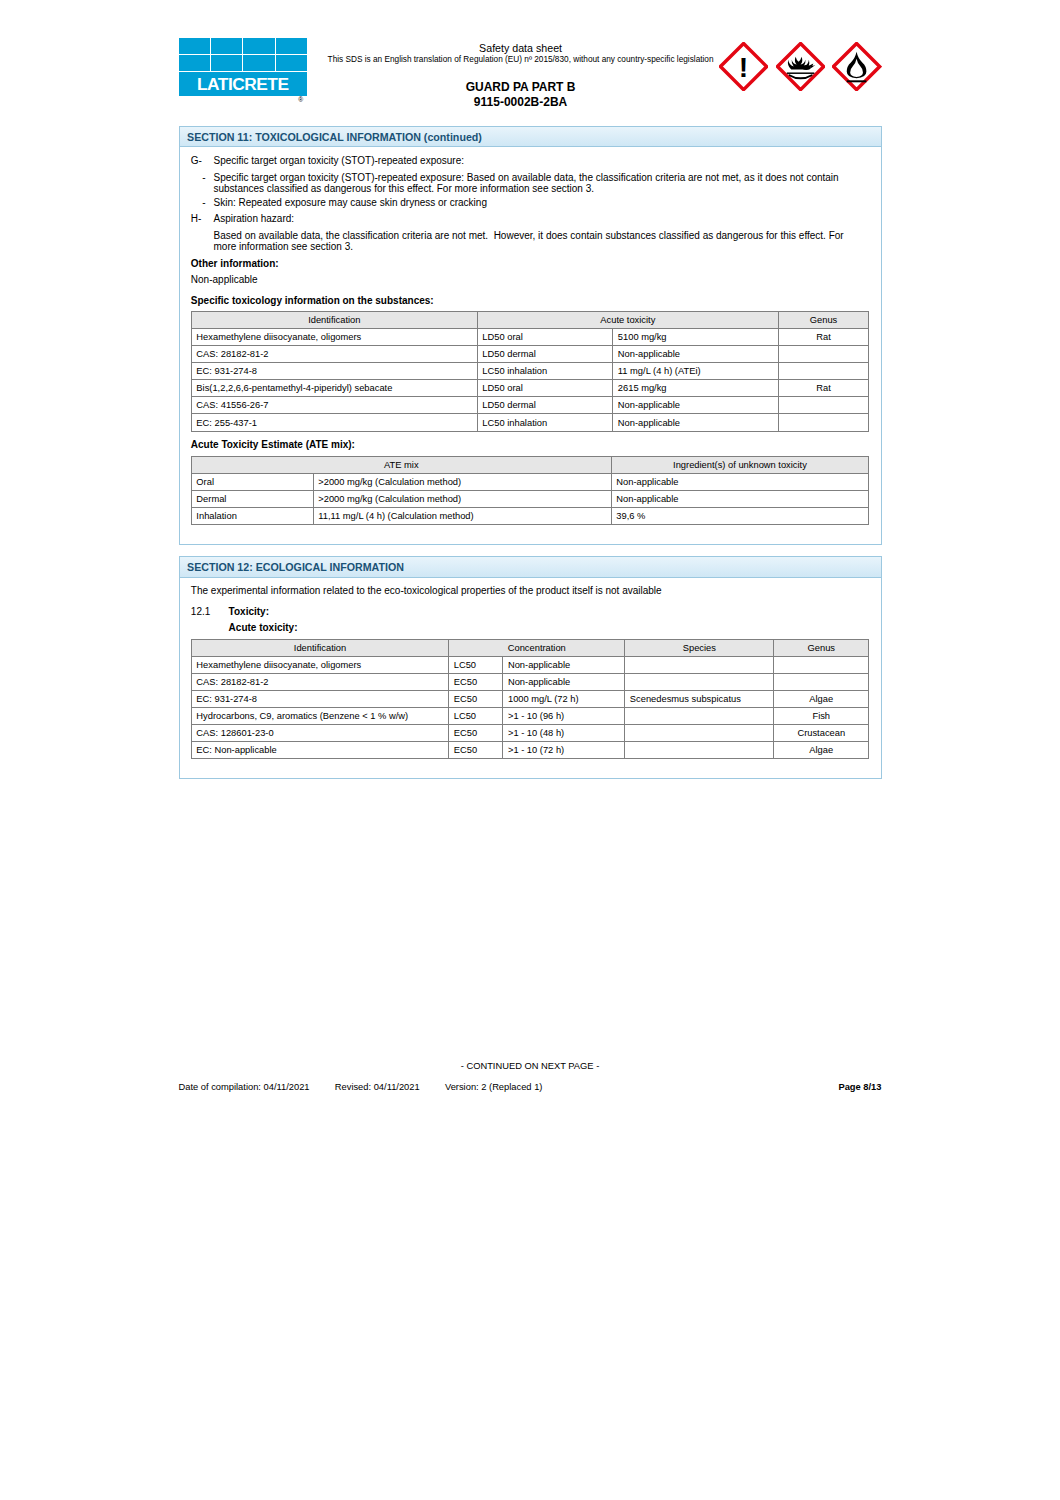LATICRETE
®
Safety data sheet
This SDS is an English translation of Regulation (EU) nº 2015/830, without any country-specific legislation
GUARD PA PART B
9115-0002B-2BA
!
SECTION 11: TOXICOLOGICAL INFORMATION (continued)
G-
Specific target organ toxicity (STOT)-repeated exposure:
Specific target organ toxicity (STOT)-repeated exposure: Based on available data, the classification criteria are not met, as it does not contain substances classified as dangerous for this effect. For more information see section 3.
Skin: Repeated exposure may cause skin dryness or cracking
H-
Aspiration hazard:
Based on available data, the classification criteria are not met. However, it does contain substances classified as dangerous for this effect. For more information see section 3.
Other information:
Non-applicable
Specific toxicology information on the substances:
| Identification | Acute toxicity | Genus |
| --- | --- | --- |
| Hexamethylene diisocyanate, oligomers | LD50 oral | 5100 mg/kg | Rat |
| CAS: 28182-81-2 | LD50 dermal | Non-applicable | |
| EC: 931-274-8 | LC50 inhalation | 11 mg/L (4 h) (ATEi) | |
| Bis(1,2,2,6,6-pentamethyl-4-piperidyl) sebacate | LD50 oral | 2615 mg/kg | Rat |
| CAS: 41556-26-7 | LD50 dermal | Non-applicable | |
| EC: 255-437-1 | LC50 inhalation | Non-applicable | |
Acute Toxicity Estimate (ATE mix):
| ATE mix | Ingredient(s) of unknown toxicity |
| --- | --- |
| Oral | >2000 mg/kg (Calculation method) | Non-applicable |
| Dermal | >2000 mg/kg (Calculation method) | Non-applicable |
| Inhalation | 11,11 mg/L (4 h) (Calculation method) | 39,6 % |
SECTION 12: ECOLOGICAL INFORMATION
The experimental information related to the eco-toxicological properties of the product itself is not available
12.1
Toxicity:
Acute toxicity:
| Identification | Concentration | Species | Genus |
| --- | --- | --- | --- |
| Hexamethylene diisocyanate, oligomers | LC50 | Non-applicable | | |
| CAS: 28182-81-2 | EC50 | Non-applicable | | |
| EC: 931-274-8 | EC50 | 1000 mg/L (72 h) | Scenedesmus subspicatus | Algae |
| Hydrocarbons, C9, aromatics (Benzene < 1 % w/w) | LC50 | >1 - 10 (96 h) | | Fish |
| CAS: 128601-23-0 | EC50 | >1 - 10 (48 h) | | Crustacean |
| EC: Non-applicable | EC50 | >1 - 10 (72 h) | | Algae |
- CONTINUED ON NEXT PAGE -
Date of compilation: 04/11/2021 Revised: 04/11/2021 Version: 2 (Replaced 1)
Page 8/13